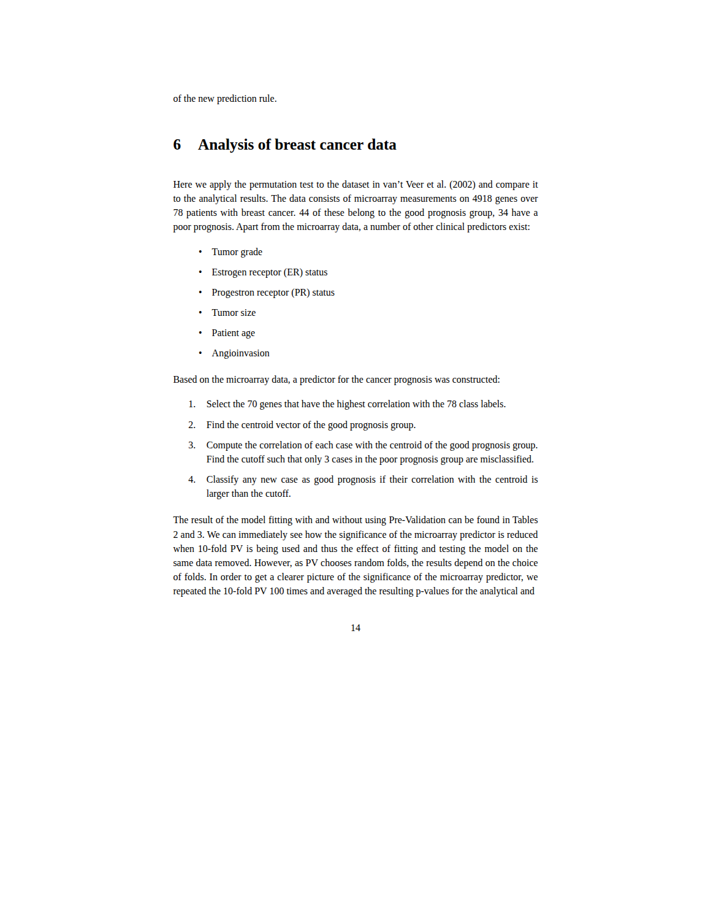of the new prediction rule.
6 Analysis of breast cancer data
Here we apply the permutation test to the dataset in van’t Veer et al. (2002) and compare it to the analytical results. The data consists of microarray measurements on 4918 genes over 78 patients with breast cancer. 44 of these belong to the good prognosis group, 34 have a poor prognosis. Apart from the microarray data, a number of other clinical predictors exist:
Tumor grade
Estrogen receptor (ER) status
Progestron receptor (PR) status
Tumor size
Patient age
Angioinvasion
Based on the microarray data, a predictor for the cancer prognosis was constructed:
Select the 70 genes that have the highest correlation with the 78 class labels.
Find the centroid vector of the good prognosis group.
Compute the correlation of each case with the centroid of the good prognosis group. Find the cutoff such that only 3 cases in the poor prognosis group are misclassified.
Classify any new case as good prognosis if their correlation with the centroid is larger than the cutoff.
The result of the model fitting with and without using Pre-Validation can be found in Tables 2 and 3. We can immediately see how the significance of the microarray predictor is reduced when 10-fold PV is being used and thus the effect of fitting and testing the model on the same data removed. However, as PV chooses random folds, the results depend on the choice of folds. In order to get a clearer picture of the significance of the microarray predictor, we repeated the 10-fold PV 100 times and averaged the resulting p-values for the analytical and
14